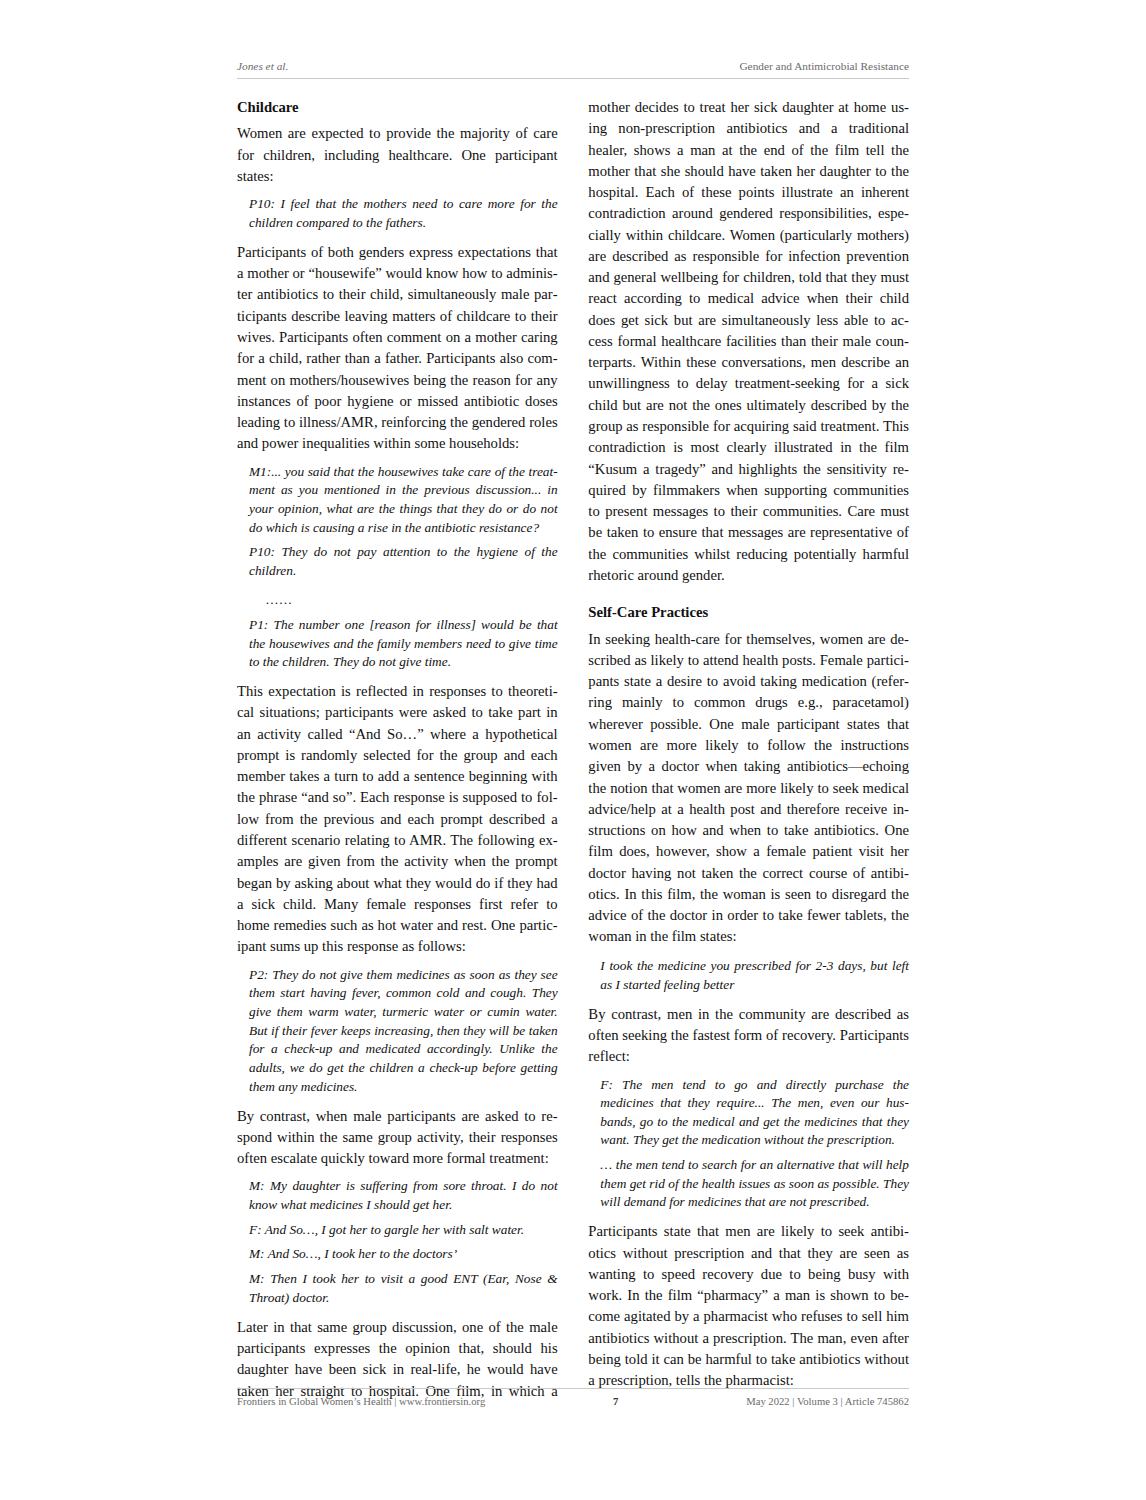Jones et al.
Gender and Antimicrobial Resistance
Childcare
Women are expected to provide the majority of care for children, including healthcare. One participant states:
P10: I feel that the mothers need to care more for the children compared to the fathers.
Participants of both genders express expectations that a mother or “housewife” would know how to administer antibiotics to their child, simultaneously male participants describe leaving matters of childcare to their wives. Participants often comment on a mother caring for a child, rather than a father. Participants also comment on mothers/housewives being the reason for any instances of poor hygiene or missed antibiotic doses leading to illness/AMR, reinforcing the gendered roles and power inequalities within some households:
M1:... you said that the housewives take care of the treatment as you mentioned in the previous discussion... in your opinion, what are the things that they do or do not do which is causing a rise in the antibiotic resistance?
P10: They do not pay attention to the hygiene of the children.
……
P1: The number one [reason for illness] would be that the housewives and the family members need to give time to the children. They do not give time.
This expectation is reflected in responses to theoretical situations; participants were asked to take part in an activity called “And So…” where a hypothetical prompt is randomly selected for the group and each member takes a turn to add a sentence beginning with the phrase “and so”. Each response is supposed to follow from the previous and each prompt described a different scenario relating to AMR. The following examples are given from the activity when the prompt began by asking about what they would do if they had a sick child. Many female responses first refer to home remedies such as hot water and rest. One participant sums up this response as follows:
P2: They do not give them medicines as soon as they see them start having fever, common cold and cough. They give them warm water, turmeric water or cumin water. But if their fever keeps increasing, then they will be taken for a check-up and medicated accordingly. Unlike the adults, we do get the children a check-up before getting them any medicines.
By contrast, when male participants are asked to respond within the same group activity, their responses often escalate quickly toward more formal treatment:
M: My daughter is suffering from sore throat. I do not know what medicines I should get her.
F: And So…, I got her to gargle her with salt water.
M: And So…, I took her to the doctors’
M: Then I took her to visit a good ENT (Ear, Nose & Throat) doctor.
Later in that same group discussion, one of the male participants expresses the opinion that, should his daughter have been sick in real-life, he would have taken her straight to hospital. One film, in which a mother decides to treat her sick daughter at home using non-prescription antibiotics and a traditional healer, shows a man at the end of the film tell the mother that she should have taken her daughter to the hospital. Each of these points illustrate an inherent contradiction around gendered responsibilities, especially within childcare. Women (particularly mothers) are described as responsible for infection prevention and general wellbeing for children, told that they must react according to medical advice when their child does get sick but are simultaneously less able to access formal healthcare facilities than their male counterparts. Within these conversations, men describe an unwillingness to delay treatment-seeking for a sick child but are not the ones ultimately described by the group as responsible for acquiring said treatment. This contradiction is most clearly illustrated in the film “Kusum a tragedy” and highlights the sensitivity required by filmmakers when supporting communities to present messages to their communities. Care must be taken to ensure that messages are representative of the communities whilst reducing potentially harmful rhetoric around gender.
Self-Care Practices
In seeking health-care for themselves, women are described as likely to attend health posts. Female participants state a desire to avoid taking medication (referring mainly to common drugs e.g., paracetamol) wherever possible. One male participant states that women are more likely to follow the instructions given by a doctor when taking antibiotics—echoing the notion that women are more likely to seek medical advice/help at a health post and therefore receive instructions on how and when to take antibiotics. One film does, however, show a female patient visit her doctor having not taken the correct course of antibiotics. In this film, the woman is seen to disregard the advice of the doctor in order to take fewer tablets, the woman in the film states:
I took the medicine you prescribed for 2-3 days, but left as I started feeling better
By contrast, men in the community are described as often seeking the fastest form of recovery. Participants reflect:
F: The men tend to go and directly purchase the medicines that they require... The men, even our husbands, go to the medical and get the medicines that they want. They get the medication without the prescription.
… the men tend to search for an alternative that will help them get rid of the health issues as soon as possible. They will demand for medicines that are not prescribed.
Participants state that men are likely to seek antibiotics without prescription and that they are seen as wanting to speed recovery due to being busy with work. In the film “pharmacy” a man is shown to become agitated by a pharmacist who refuses to sell him antibiotics without a prescription. The man, even after being told it can be harmful to take antibiotics without a prescription, tells the pharmacist:
Frontiers in Global Women’s Health | www.frontiersin.org
7
May 2022 | Volume 3 | Article 745862